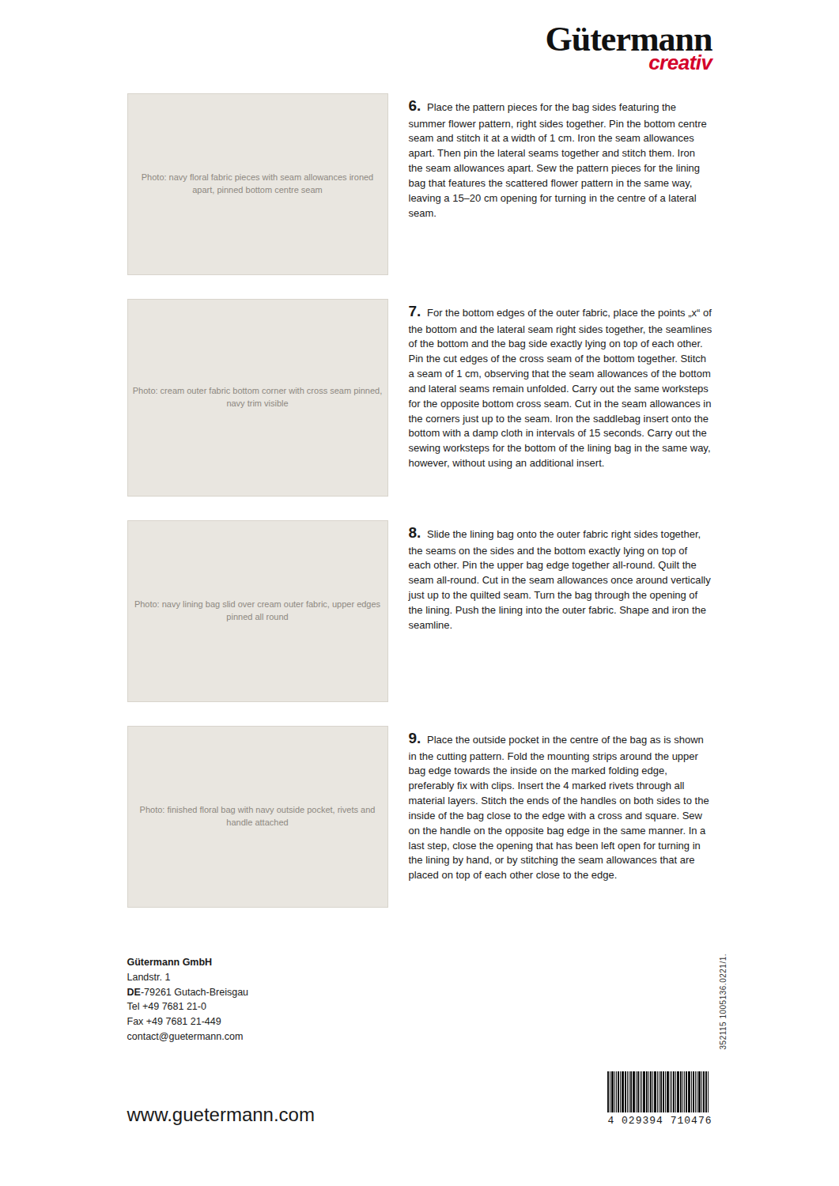Gütermann creativ
Photo: navy floral fabric pieces with seam allowances ironed apart, pinned bottom centre seam
6. Place the pattern pieces for the bag sides featuring the summer flower pattern, right sides together. Pin the bottom centre seam and stitch it at a width of 1 cm. Iron the seam allowances apart. Then pin the lateral seams together and stitch them. Iron the seam allowances apart. Sew the pattern pieces for the lining bag that features the scattered flower pattern in the same way, leaving a 15–20 cm opening for turning in the centre of a lateral seam.
Photo: cream outer fabric bottom corner with cross seam pinned, navy trim visible
7. For the bottom edges of the outer fabric, place the points „x“ of the bottom and the lateral seam right sides together, the seamlines of the bottom and the bag side exactly lying on top of each other. Pin the cut edges of the cross seam of the bottom together. Stitch a seam of 1 cm, observing that the seam allowances of the bottom and lateral seams remain unfolded. Carry out the same worksteps for the opposite bottom cross seam. Cut in the seam allowances in the corners just up to the seam. Iron the saddlebag insert onto the bottom with a damp cloth in intervals of 15 seconds. Carry out the sewing worksteps for the bottom of the lining bag in the same way, however, without using an additional insert.
Photo: navy lining bag slid over cream outer fabric, upper edges pinned all round
8. Slide the lining bag onto the outer fabric right sides together, the seams on the sides and the bottom exactly lying on top of each other. Pin the upper bag edge together all-round. Quilt the seam all-round. Cut in the seam allowances once around vertically just up to the quilted seam. Turn the bag through the opening of the lining. Push the lining into the outer fabric. Shape and iron the seamline.
Photo: finished floral bag with navy outside pocket, rivets and handle attached
9. Place the outside pocket in the centre of the bag as is shown in the cutting pattern. Fold the mounting strips around the upper bag edge towards the inside on the marked folding edge, preferably fix with clips. Insert the 4 marked rivets through all material layers. Stitch the ends of the handles on both sides to the inside of the bag close to the edge with a cross and square. Sew on the handle on the opposite bag edge in the same manner. In a last step, close the opening that has been left open for turning in the lining by hand, or by stitching the seam allowances that are placed on top of each other close to the edge.
352115 1005136.0221/1.
Gütermann GmbH
Landstr. 1
DE-79261 Gutach-Breisgau
Tel +49 7681 21-0
Fax +49 7681 21-449
contact@guetermann.com
www.guetermann.com
4 029394 710476